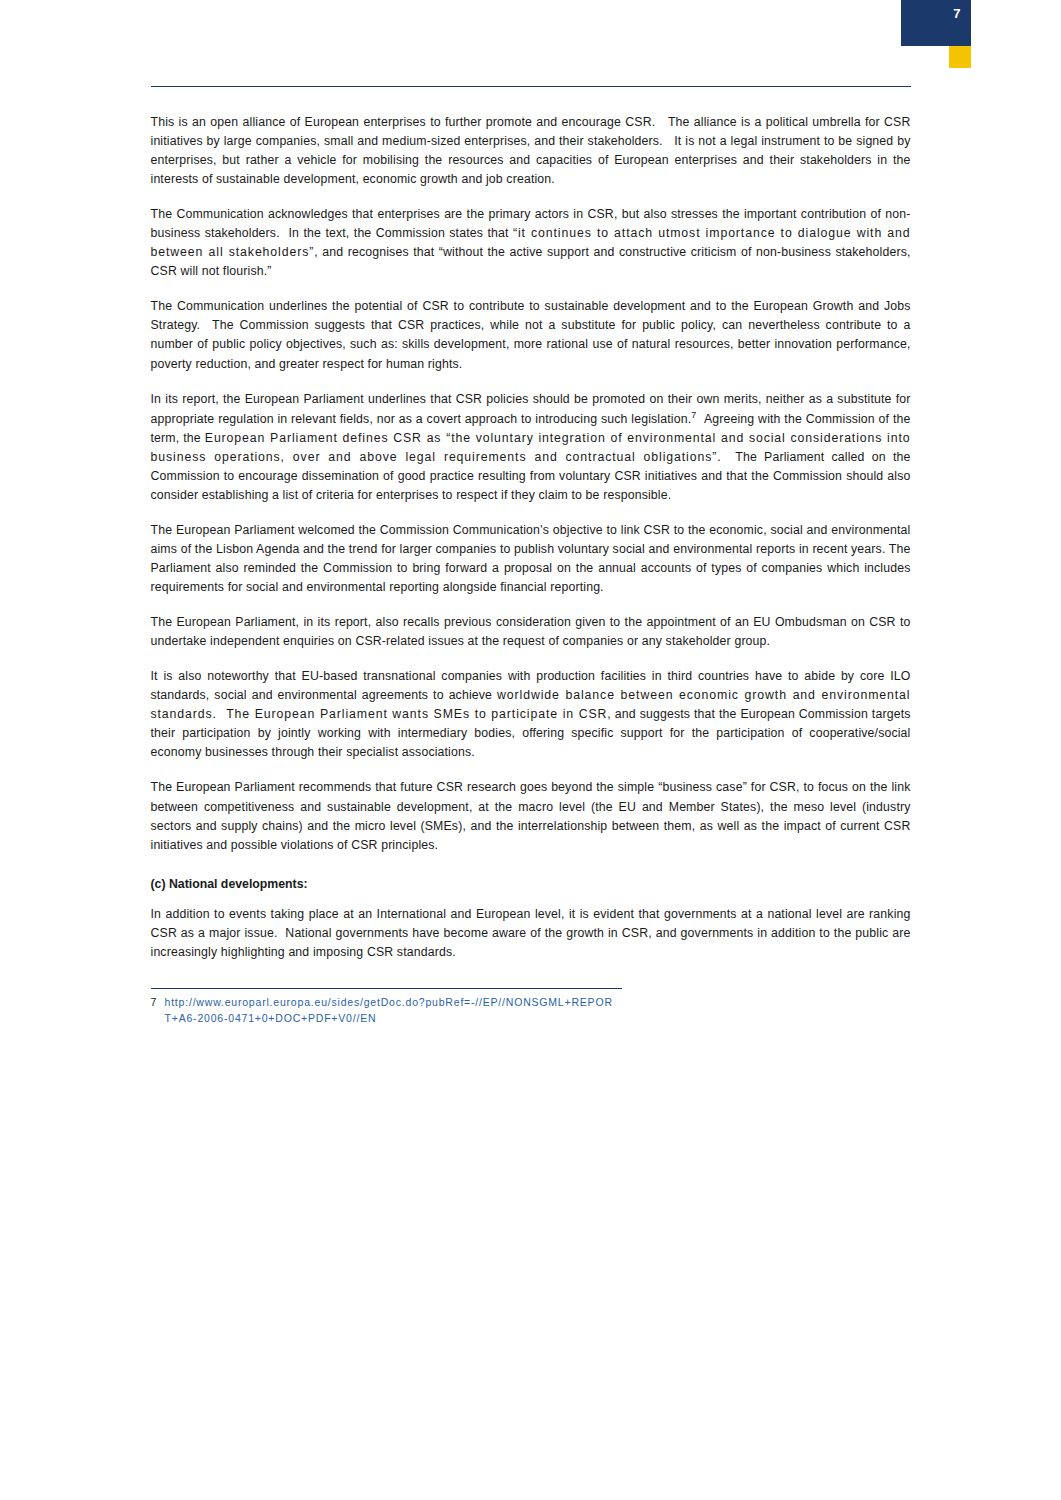7
This is an open alliance of European enterprises to further promote and encourage CSR. The alliance is a political umbrella for CSR initiatives by large companies, small and medium-sized enterprises, and their stakeholders. It is not a legal instrument to be signed by enterprises, but rather a vehicle for mobilising the resources and capacities of European enterprises and their stakeholders in the interests of sustainable development, economic growth and job creation.
The Communication acknowledges that enterprises are the primary actors in CSR, but also stresses the important contribution of non-business stakeholders. In the text, the Commission states that “it continues to attach utmost importance to dialogue with and between all stakeholders”, and recognises that “without the active support and constructive criticism of non-business stakeholders, CSR will not flourish.”
The Communication underlines the potential of CSR to contribute to sustainable development and to the European Growth and Jobs Strategy. The Commission suggests that CSR practices, while not a substitute for public policy, can nevertheless contribute to a number of public policy objectives, such as: skills development, more rational use of natural resources, better innovation performance, poverty reduction, and greater respect for human rights.
In its report, the European Parliament underlines that CSR policies should be promoted on their own merits, neither as a substitute for appropriate regulation in relevant fields, nor as a covert approach to introducing such legislation.7 Agreeing with the Commission of the term, the European Parliament defines CSR as “the voluntary integration of environmental and social considerations into business operations, over and above legal requirements and contractual obligations”. The Parliament called on the Commission to encourage dissemination of good practice resulting from voluntary CSR initiatives and that the Commission should also consider establishing a list of criteria for enterprises to respect if they claim to be responsible.
The European Parliament welcomed the Commission Communication’s objective to link CSR to the economic, social and environmental aims of the Lisbon Agenda and the trend for larger companies to publish voluntary social and environmental reports in recent years. The Parliament also reminded the Commission to bring forward a proposal on the annual accounts of types of companies which includes requirements for social and environmental reporting alongside financial reporting.
The European Parliament, in its report, also recalls previous consideration given to the appointment of an EU Ombudsman on CSR to undertake independent enquiries on CSR-related issues at the request of companies or any stakeholder group.
It is also noteworthy that EU-based transnational companies with production facilities in third countries have to abide by core ILO standards, social and environmental agreements to achieve worldwide balance between economic growth and environmental standards. The European Parliament wants SMEs to participate in CSR, and suggests that the European Commission targets their participation by jointly working with intermediary bodies, offering specific support for the participation of cooperative/social economy businesses through their specialist associations.
The European Parliament recommends that future CSR research goes beyond the simple “business case” for CSR, to focus on the link between competitiveness and sustainable development, at the macro level (the EU and Member States), the meso level (industry sectors and supply chains) and the micro level (SMEs), and the interrelationship between them, as well as the impact of current CSR initiatives and possible violations of CSR principles.
(c) National developments:
In addition to events taking place at an International and European level, it is evident that governments at a national level are ranking CSR as a major issue. National governments have become aware of the growth in CSR, and governments in addition to the public are increasingly highlighting and imposing CSR standards.
7 http://www.europarl.europa.eu/sides/getDoc.do?pubRef=-//EP//NONSGML+REPORT+A6-2006-0471+0+DOC+PDF+V0//EN